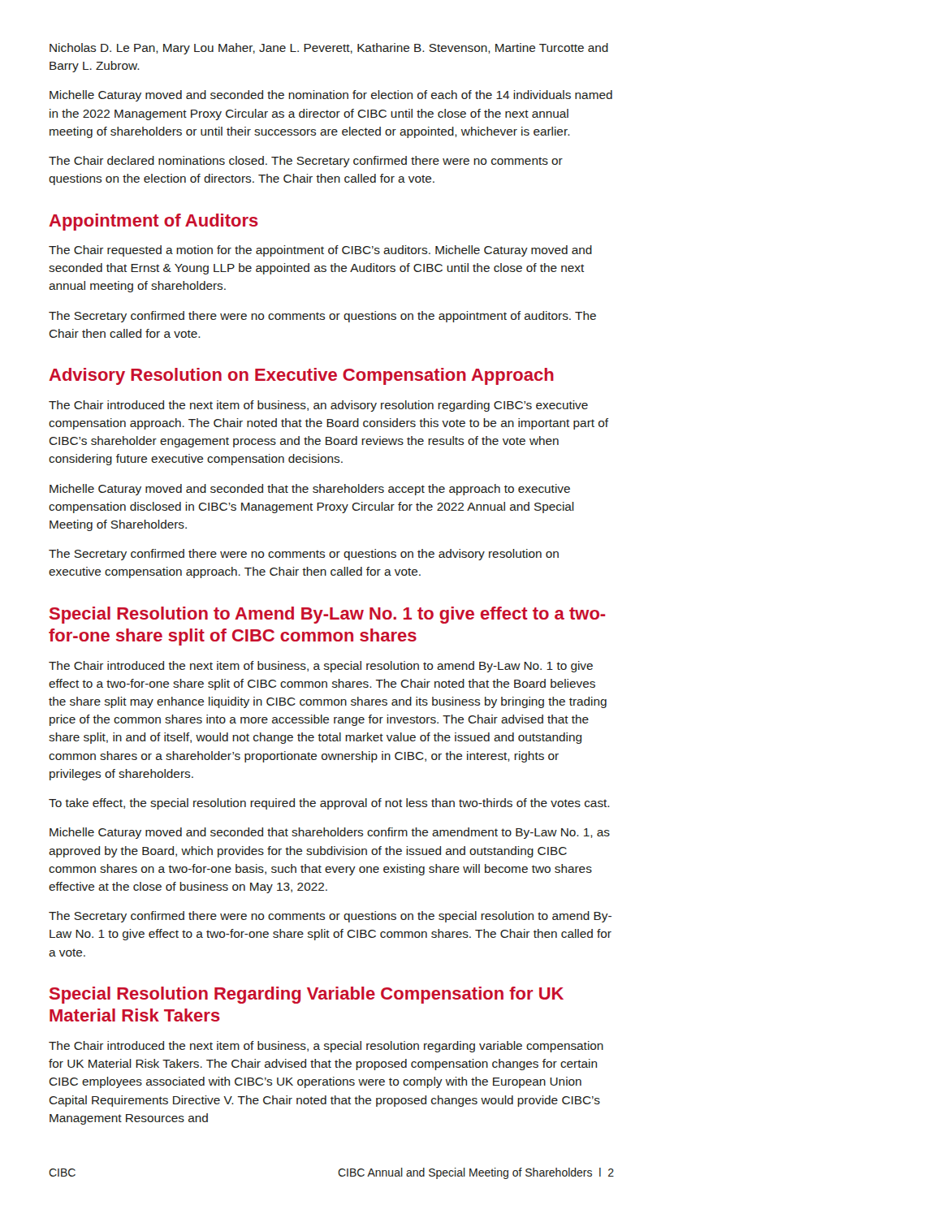Nicholas D. Le Pan, Mary Lou Maher, Jane L. Peverett, Katharine B. Stevenson, Martine Turcotte and Barry L. Zubrow.
Michelle Caturay moved and seconded the nomination for election of each of the 14 individuals named in the 2022 Management Proxy Circular as a director of CIBC until the close of the next annual meeting of shareholders or until their successors are elected or appointed, whichever is earlier.
The Chair declared nominations closed. The Secretary confirmed there were no comments or questions on the election of directors. The Chair then called for a vote.
Appointment of Auditors
The Chair requested a motion for the appointment of CIBC’s auditors. Michelle Caturay moved and seconded that Ernst & Young LLP be appointed as the Auditors of CIBC until the close of the next annual meeting of shareholders.
The Secretary confirmed there were no comments or questions on the appointment of auditors. The Chair then called for a vote.
Advisory Resolution on Executive Compensation Approach
The Chair introduced the next item of business, an advisory resolution regarding CIBC’s executive compensation approach. The Chair noted that the Board considers this vote to be an important part of CIBC’s shareholder engagement process and the Board reviews the results of the vote when considering future executive compensation decisions.
Michelle Caturay moved and seconded that the shareholders accept the approach to executive compensation disclosed in CIBC’s Management Proxy Circular for the 2022 Annual and Special Meeting of Shareholders.
The Secretary confirmed there were no comments or questions on the advisory resolution on executive compensation approach. The Chair then called for a vote.
Special Resolution to Amend By-Law No. 1 to give effect to a two-for-one share split of CIBC common shares
The Chair introduced the next item of business, a special resolution to amend By-Law No. 1 to give effect to a two-for-one share split of CIBC common shares. The Chair noted that the Board believes the share split may enhance liquidity in CIBC common shares and its business by bringing the trading price of the common shares into a more accessible range for investors. The Chair advised that the share split, in and of itself, would not change the total market value of the issued and outstanding common shares or a shareholder’s proportionate ownership in CIBC, or the interest, rights or privileges of shareholders.
To take effect, the special resolution required the approval of not less than two-thirds of the votes cast.
Michelle Caturay moved and seconded that shareholders confirm the amendment to By-Law No. 1, as approved by the Board, which provides for the subdivision of the issued and outstanding CIBC common shares on a two-for-one basis, such that every one existing share will become two shares effective at the close of business on May 13, 2022.
The Secretary confirmed there were no comments or questions on the special resolution to amend By-Law No. 1 to give effect to a two-for-one share split of CIBC common shares. The Chair then called for a vote.
Special Resolution Regarding Variable Compensation for UK Material Risk Takers
The Chair introduced the next item of business, a special resolution regarding variable compensation for UK Material Risk Takers. The Chair advised that the proposed compensation changes for certain CIBC employees associated with CIBC’s UK operations were to comply with the European Union Capital Requirements Directive V. The Chair noted that the proposed changes would provide CIBC’s Management Resources and
CIBC
CIBC Annual and Special Meeting of Shareholders l 2